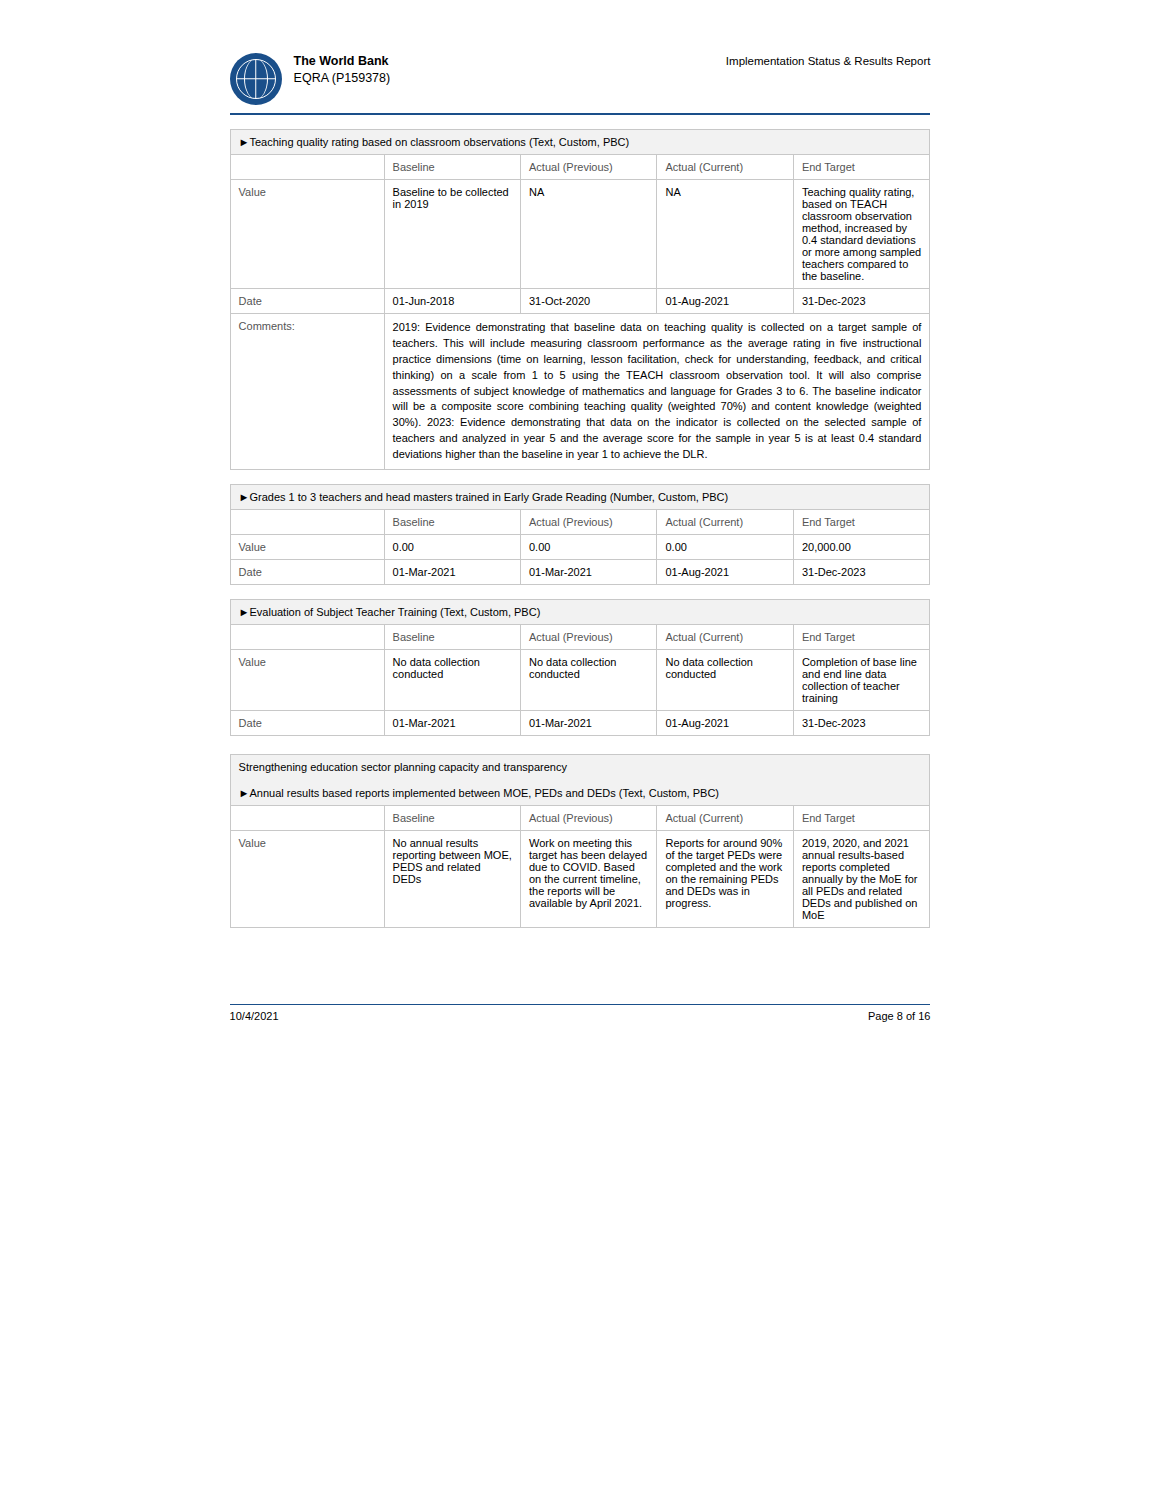The World Bank
EQRA (P159378)
Implementation Status & Results Report
| ►Teaching quality rating based on classroom observations (Text, Custom, PBC) |
| | Baseline | Actual (Previous) | Actual (Current) | End Target |
| Value | Baseline to be collected in 2019 | NA | NA | Teaching quality rating, based on TEACH classroom observation method, increased by 0.4 standard deviations or more among sampled teachers compared to the baseline. |
| Date | 01-Jun-2018 | 31-Oct-2020 | 01-Aug-2021 | 31-Dec-2023 |
| Comments : | 2019: Evidence demonstrating that baseline data on teaching quality is collected on a target sample of teachers. This will include measuring classroom performance as the average rating in five instructional practice dimensions (time on learning, lesson facilitation, check for understanding, feedback, and critical thinking) on a scale from 1 to 5 using the TEACH classroom observation tool. It will also comprise assessments of subject knowledge of mathematics and language for Grades 3 to 6. The baseline indicator will be a composite score combining teaching quality (weighted 70%) and content knowledge (weighted 30%). 2023: Evidence demonstrating that data on the indicator is collected on the selected sample of teachers and analyzed in year 5 and the average score for the sample in year 5 is at least 0.4 standard deviations higher than the baseline in year 1 to achieve the DLR. |
| ►Grades 1 to 3 teachers and head masters trained in Early Grade Reading (Number, Custom, PBC) |
| | Baseline | Actual (Previous) | Actual (Current) | End Target |
| Value | 0.00 | 0.00 | 0.00 | 20,000.00 |
| Date | 01-Mar-2021 | 01-Mar-2021 | 01-Aug-2021 | 31-Dec-2023 |
| ►Evaluation of Subject Teacher Training (Text, Custom, PBC) |
| | Baseline | Actual (Previous) | Actual (Current) | End Target |
| Value | No data collection conducted | No data collection conducted | No data collection conducted | Completion of base line and end line data collection of teacher training |
| Date | 01-Mar-2021 | 01-Mar-2021 | 01-Aug-2021 | 31-Dec-2023 |
| Strengthening education sector planning capacity and transparency ►Annual results based reports implemented between MOE, PEDs and DEDs (Text, Custom, PBC) |
| | Baseline | Actual (Previous) | Actual (Current) | End Target |
| Value | No annual results reporting between MOE, PEDS and related DEDs | Work on meeting this target has been delayed due to COVID. Based on the current timeline, the reports will be available by April 2021. | Reports for around 90% of the target PEDs were completed and the work on the remaining PEDs and DEDs was in progress. | 2019, 2020, and 2021 annual results-based reports completed annually by the MoE for all PEDs and related DEDs and published on MoE |
10/4/2021
Page 8 of 16